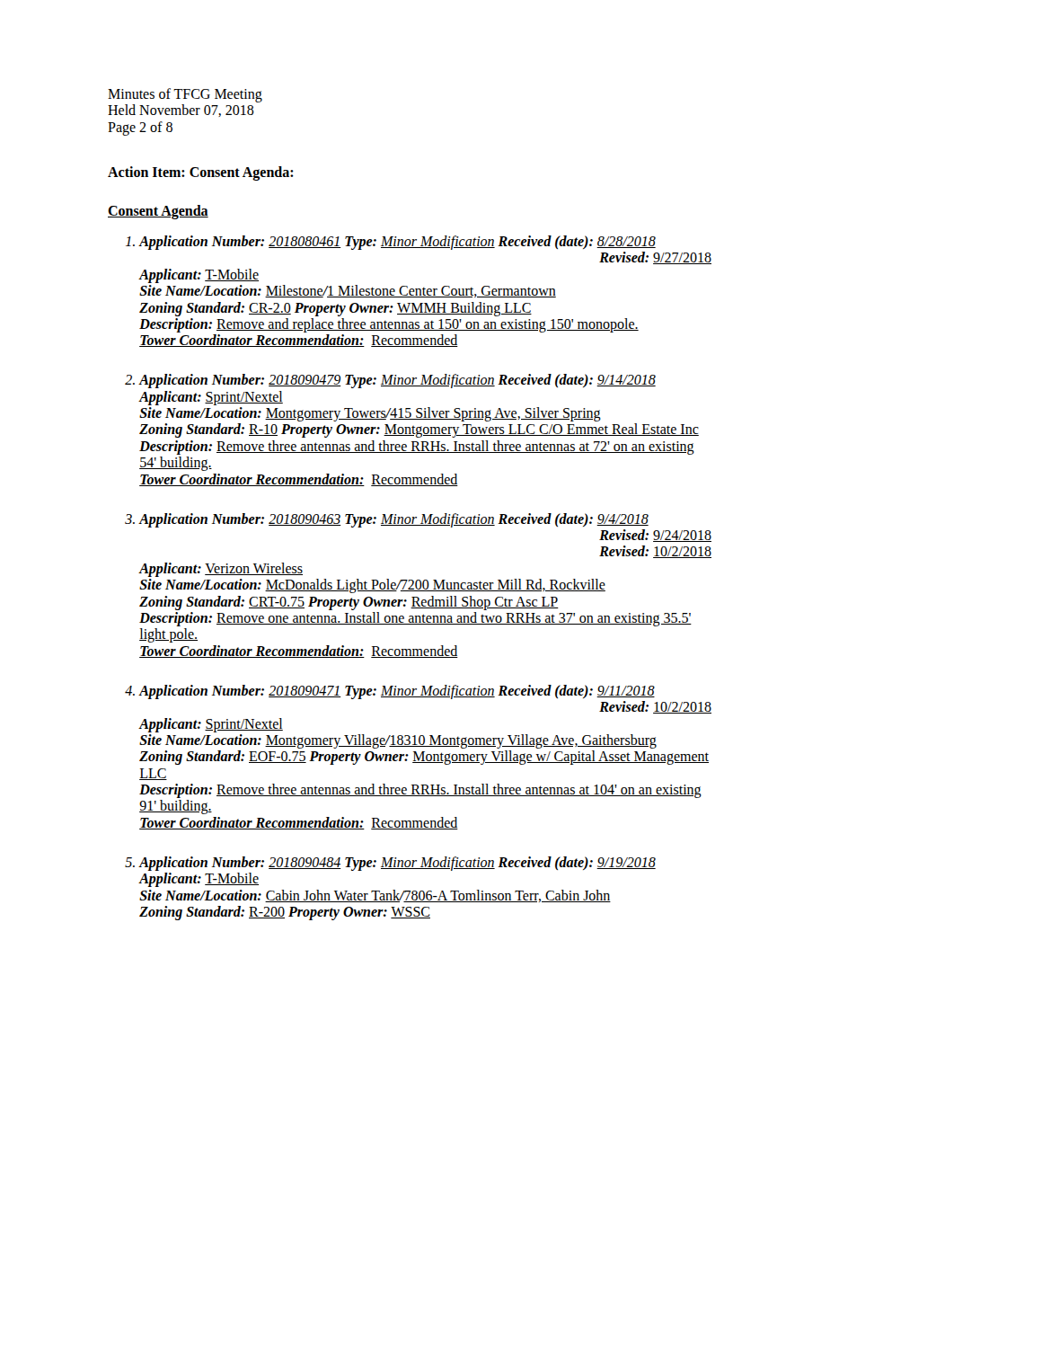Minutes of TFCG Meeting
Held November 07, 2018
Page 2 of 8
Action Item: Consent Agenda:
Consent Agenda
Application Number: 2018080461 Type: Minor Modification Received (date): 8/28/2018
Revised: 9/27/2018
Applicant: T-Mobile
Site Name/Location: Milestone/1 Milestone Center Court, Germantown
Zoning Standard: CR-2.0 Property Owner: WMMH Building LLC
Description: Remove and replace three antennas at 150' on an existing 150' monopole.
Tower Coordinator Recommendation: Recommended
Application Number: 2018090479 Type: Minor Modification Received (date): 9/14/2018
Applicant: Sprint/Nextel
Site Name/Location: Montgomery Towers/415 Silver Spring Ave, Silver Spring
Zoning Standard: R-10 Property Owner: Montgomery Towers LLC C/O Emmet Real Estate Inc
Description: Remove three antennas and three RRHs. Install three antennas at 72' on an existing 54' building.
Tower Coordinator Recommendation: Recommended
Application Number: 2018090463 Type: Minor Modification Received (date): 9/4/2018
Revised: 9/24/2018
Revised: 10/2/2018
Applicant: Verizon Wireless
Site Name/Location: McDonalds Light Pole/7200 Muncaster Mill Rd, Rockville
Zoning Standard: CRT-0.75 Property Owner: Redmill Shop Ctr Asc LP
Description: Remove one antenna. Install one antenna and two RRHs at 37' on an existing 35.5' light pole.
Tower Coordinator Recommendation: Recommended
Application Number: 2018090471 Type: Minor Modification Received (date): 9/11/2018
Revised: 10/2/2018
Applicant: Sprint/Nextel
Site Name/Location: Montgomery Village/18310 Montgomery Village Ave, Gaithersburg
Zoning Standard: EOF-0.75 Property Owner: Montgomery Village w/ Capital Asset Management LLC
Description: Remove three antennas and three RRHs. Install three antennas at 104' on an existing 91' building.
Tower Coordinator Recommendation: Recommended
Application Number: 2018090484 Type: Minor Modification Received (date): 9/19/2018
Applicant: T-Mobile
Site Name/Location: Cabin John Water Tank/7806-A Tomlinson Terr, Cabin John
Zoning Standard: R-200 Property Owner: WSSC